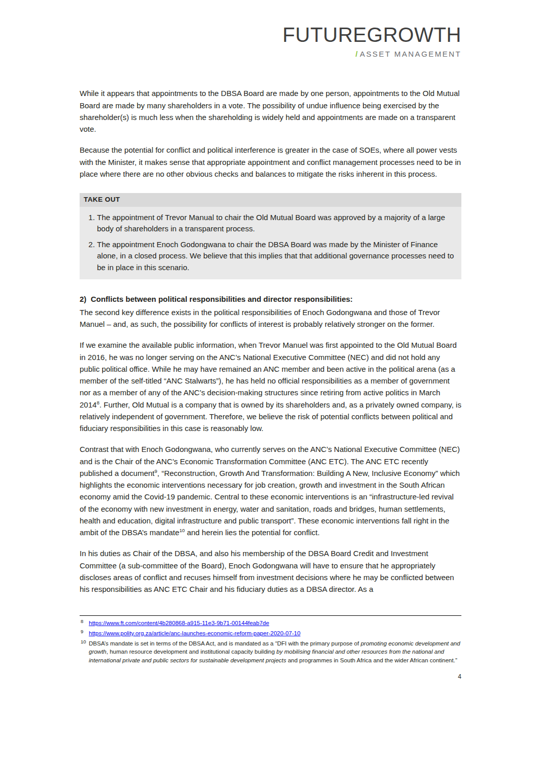FUTUREGROWTH
/ASSET MANAGEMENT
While it appears that appointments to the DBSA Board are made by one person, appointments to the Old Mutual Board are made by many shareholders in a vote. The possibility of undue influence being exercised by the shareholder(s) is much less when the shareholding is widely held and appointments are made on a transparent vote.
Because the potential for conflict and political interference is greater in the case of SOEs, where all power vests with the Minister, it makes sense that appropriate appointment and conflict management processes need to be in place where there are no other obvious checks and balances to mitigate the risks inherent in this process.
TAKE OUT
The appointment of Trevor Manual to chair the Old Mutual Board was approved by a majority of a large body of shareholders in a transparent process.
The appointment Enoch Godongwana to chair the DBSA Board was made by the Minister of Finance alone, in a closed process. We believe that this implies that that additional governance processes need to be in place in this scenario.
2) Conflicts between political responsibilities and director responsibilities:
The second key difference exists in the political responsibilities of Enoch Godongwana and those of Trevor Manuel – and, as such, the possibility for conflicts of interest is probably relatively stronger on the former.
If we examine the available public information, when Trevor Manuel was first appointed to the Old Mutual Board in 2016, he was no longer serving on the ANC’s National Executive Committee (NEC) and did not hold any public political office. While he may have remained an ANC member and been active in the political arena (as a member of the self-titled “ANC Stalwarts”), he has held no official responsibilities as a member of government nor as a member of any of the ANC’s decision-making structures since retiring from active politics in March 20148. Further, Old Mutual is a company that is owned by its shareholders and, as a privately owned company, is relatively independent of government. Therefore, we believe the risk of potential conflicts between political and fiduciary responsibilities in this case is reasonably low.
Contrast that with Enoch Godongwana, who currently serves on the ANC’s National Executive Committee (NEC) and is the Chair of the ANC’s Economic Transformation Committee (ANC ETC). The ANC ETC recently published a document9, “Reconstruction, Growth And Transformation: Building A New, Inclusive Economy” which highlights the economic interventions necessary for job creation, growth and investment in the South African economy amid the Covid-19 pandemic. Central to these economic interventions is an “infrastructure-led revival of the economy with new investment in energy, water and sanitation, roads and bridges, human settlements, health and education, digital infrastructure and public transport”. These economic interventions fall right in the ambit of the DBSA’s mandate10 and herein lies the potential for conflict.
In his duties as Chair of the DBSA, and also his membership of the DBSA Board Credit and Investment Committee (a sub-committee of the Board), Enoch Godongwana will have to ensure that he appropriately discloses areas of conflict and recuses himself from investment decisions where he may be conflicted between his responsibilities as ANC ETC Chair and his fiduciary duties as a DBSA director. As a
8 https://www.ft.com/content/4b280868-a915-11e3-9b71-00144feab7de
9 https://www.polity.org.za/article/anc-launches-economic-reform-paper-2020-07-10
10 DBSA’s mandate is set in terms of the DBSA Act, and is mandated as a “DFI with the primary purpose of promoting economic development and growth, human resource development and institutional capacity building by mobilising financial and other resources from the national and international private and public sectors for sustainable development projects and programmes in South Africa and the wider African continent.”
4